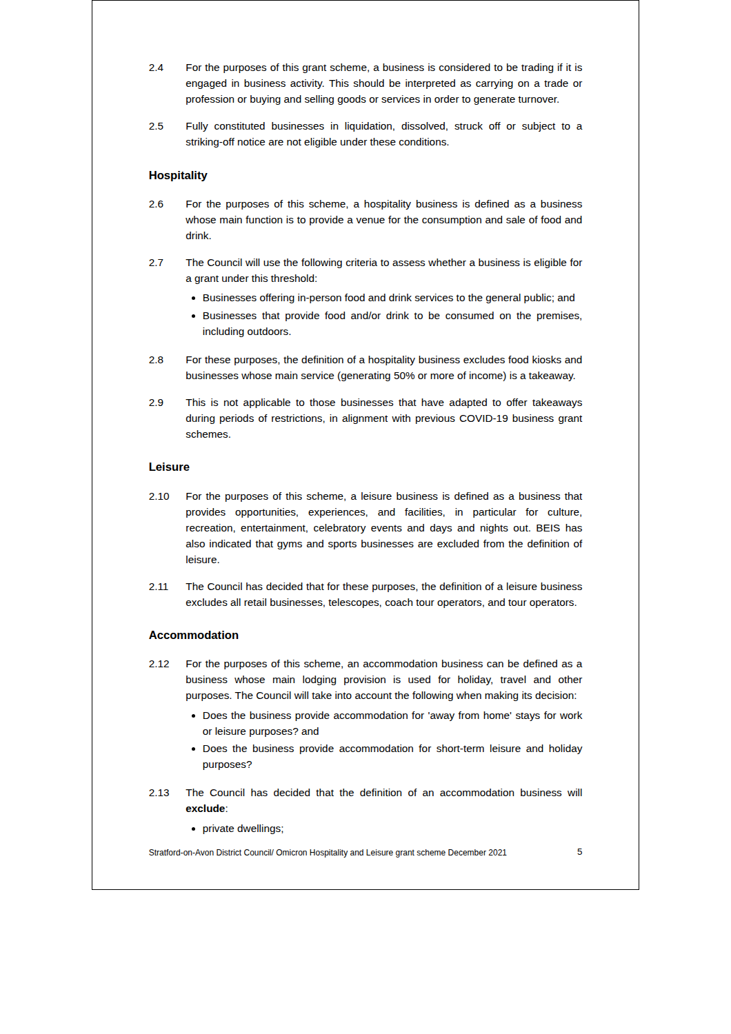2.4
For the purposes of this grant scheme, a business is considered to be trading if it is engaged in business activity. This should be interpreted as carrying on a trade or profession or buying and selling goods or services in order to generate turnover.
2.5
Fully constituted businesses in liquidation, dissolved, struck off or subject to a striking-off notice are not eligible under these conditions.
Hospitality
2.6
For the purposes of this scheme, a hospitality business is defined as a business whose main function is to provide a venue for the consumption and sale of food and drink.
2.7
The Council will use the following criteria to assess whether a business is eligible for a grant under this threshold:
Businesses offering in-person food and drink services to the general public; and
Businesses that provide food and/or drink to be consumed on the premises, including outdoors.
2.8
For these purposes, the definition of a hospitality business excludes food kiosks and businesses whose main service (generating 50% or more of income) is a takeaway.
2.9
This is not applicable to those businesses that have adapted to offer takeaways during periods of restrictions, in alignment with previous COVID-19 business grant schemes.
Leisure
2.10
For the purposes of this scheme, a leisure business is defined as a business that provides opportunities, experiences, and facilities, in particular for culture, recreation, entertainment, celebratory events and days and nights out. BEIS has also indicated that gyms and sports businesses are excluded from the definition of leisure.
2.11
The Council has decided that for these purposes, the definition of a leisure business excludes all retail businesses, telescopes, coach tour operators, and tour operators.
Accommodation
2.12
For the purposes of this scheme, an accommodation business can be defined as a business whose main lodging provision is used for holiday, travel and other purposes. The Council will take into account the following when making its decision:
Does the business provide accommodation for 'away from home' stays for work or leisure purposes? and
Does the business provide accommodation for short-term leisure and holiday purposes?
2.13
The Council has decided that the definition of an accommodation business will exclude:
private dwellings;
Stratford-on-Avon District Council/ Omicron Hospitality and Leisure grant scheme December 2021 5